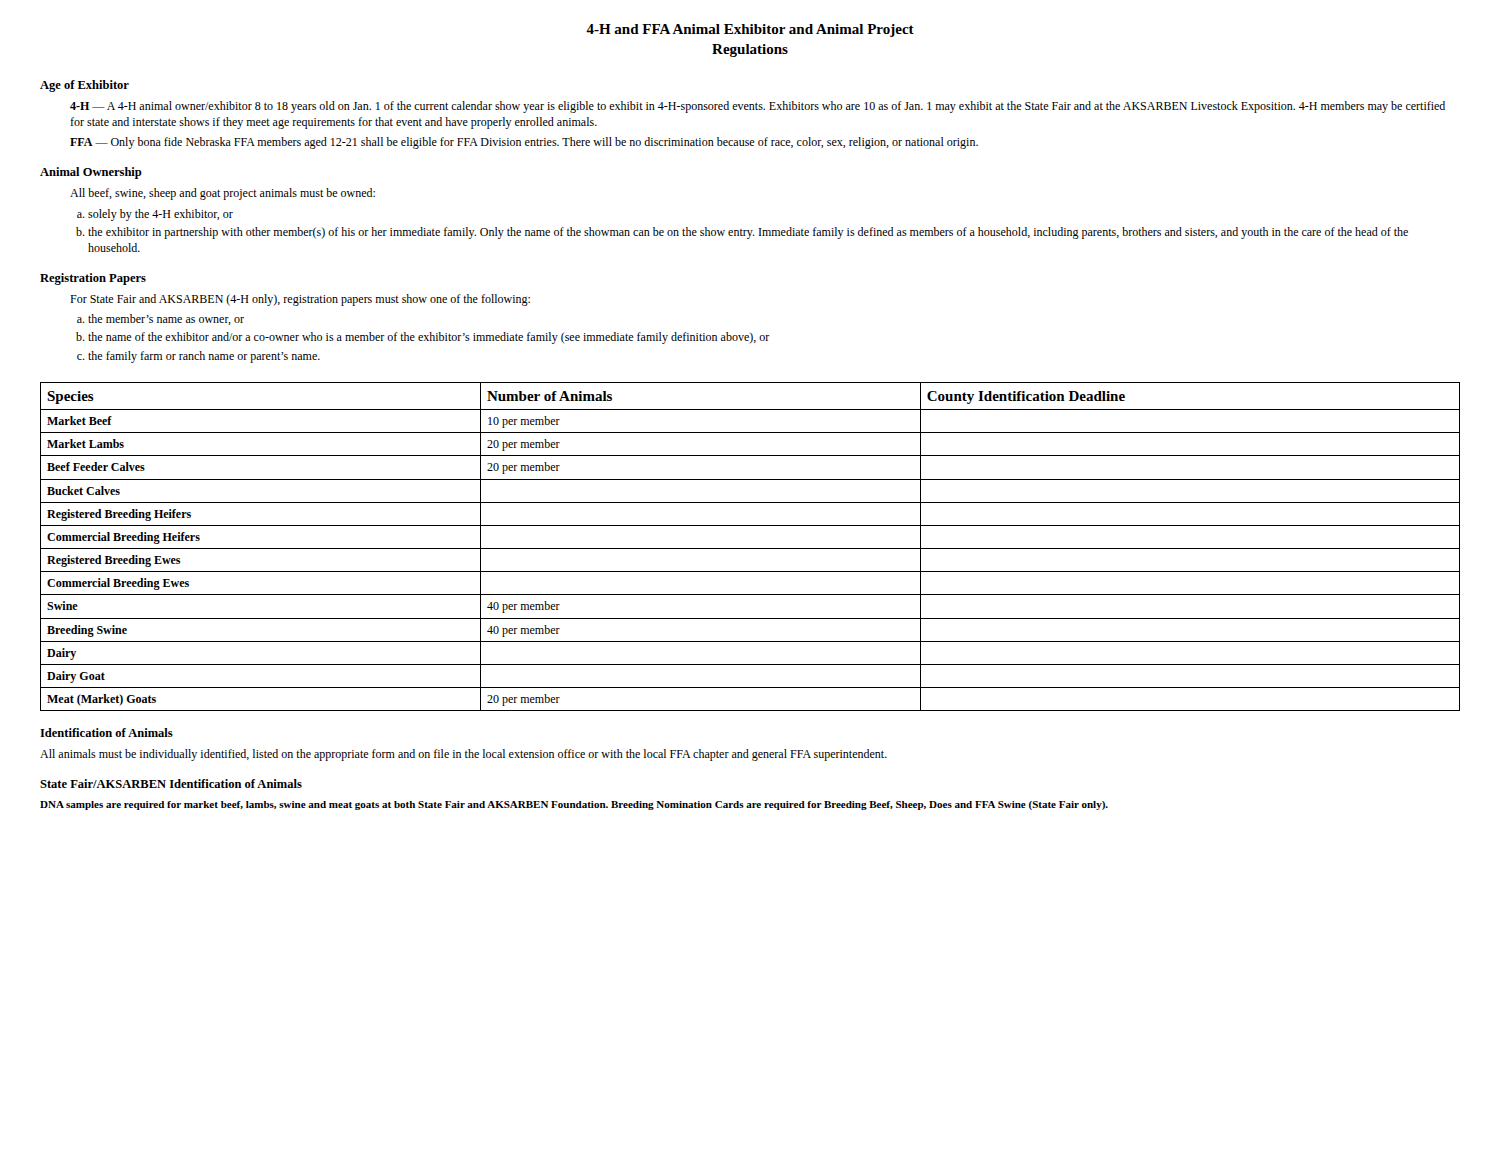4-H and FFA Animal Exhibitor and Animal Project
Regulations
Age of Exhibitor
4-H — A 4-H animal owner/exhibitor 8 to 18 years old on Jan. 1 of the current calendar show year is eligible to exhibit in 4-H-sponsored events. Exhibitors who are 10 as of Jan. 1 may exhibit at the State Fair and at the AKSARBEN Livestock Exposition. 4-H members may be certified for state and interstate shows if they meet age requirements for that event and have properly enrolled animals.
FFA — Only bona fide Nebraska FFA members aged 12-21 shall be eligible for FFA Division entries. There will be no discrimination because of race, color, sex, religion, or national origin.
Animal Ownership
All beef, swine, sheep and goat project animals must be owned:
solely by the 4-H exhibitor, or
the exhibitor in partnership with other member(s) of his or her immediate family. Only the name of the showman can be on the show entry. Immediate family is defined as members of a household, including parents, brothers and sisters, and youth in the care of the head of the household.
Registration Papers
For State Fair and AKSARBEN (4-H only), registration papers must show one of the following:
the member’s name as owner, or
the name of the exhibitor and/or a co-owner who is a member of the exhibitor’s immediate family (see immediate family definition above), or
the family farm or ranch name or parent’s name.
| Species | Number of Animals | County Identification Deadline |
| --- | --- | --- |
| Market Beef | 10 per member | |
| Market Lambs | 20 per member | |
| Beef Feeder Calves | 20 per member | |
| Bucket Calves | | |
| Registered Breeding Heifers | | |
| Commercial Breeding Heifers | | |
| Registered Breeding Ewes | | |
| Commercial Breeding Ewes | | |
| Swine | 40 per member | |
| Breeding Swine | 40 per member | |
| Dairy | | |
| Dairy Goat | | |
| Meat (Market) Goats | 20 per member | |
Identification of Animals
All animals must be individually identified, listed on the appropriate form and on file in the local extension office or with the local FFA chapter and general FFA superintendent.
State Fair/AKSARBEN Identification of Animals
DNA samples are required for market beef, lambs, swine and meat goats at both State Fair and AKSARBEN Foundation. Breeding Nomination Cards are required for Breeding Beef, Sheep, Does and FFA Swine (State Fair only).